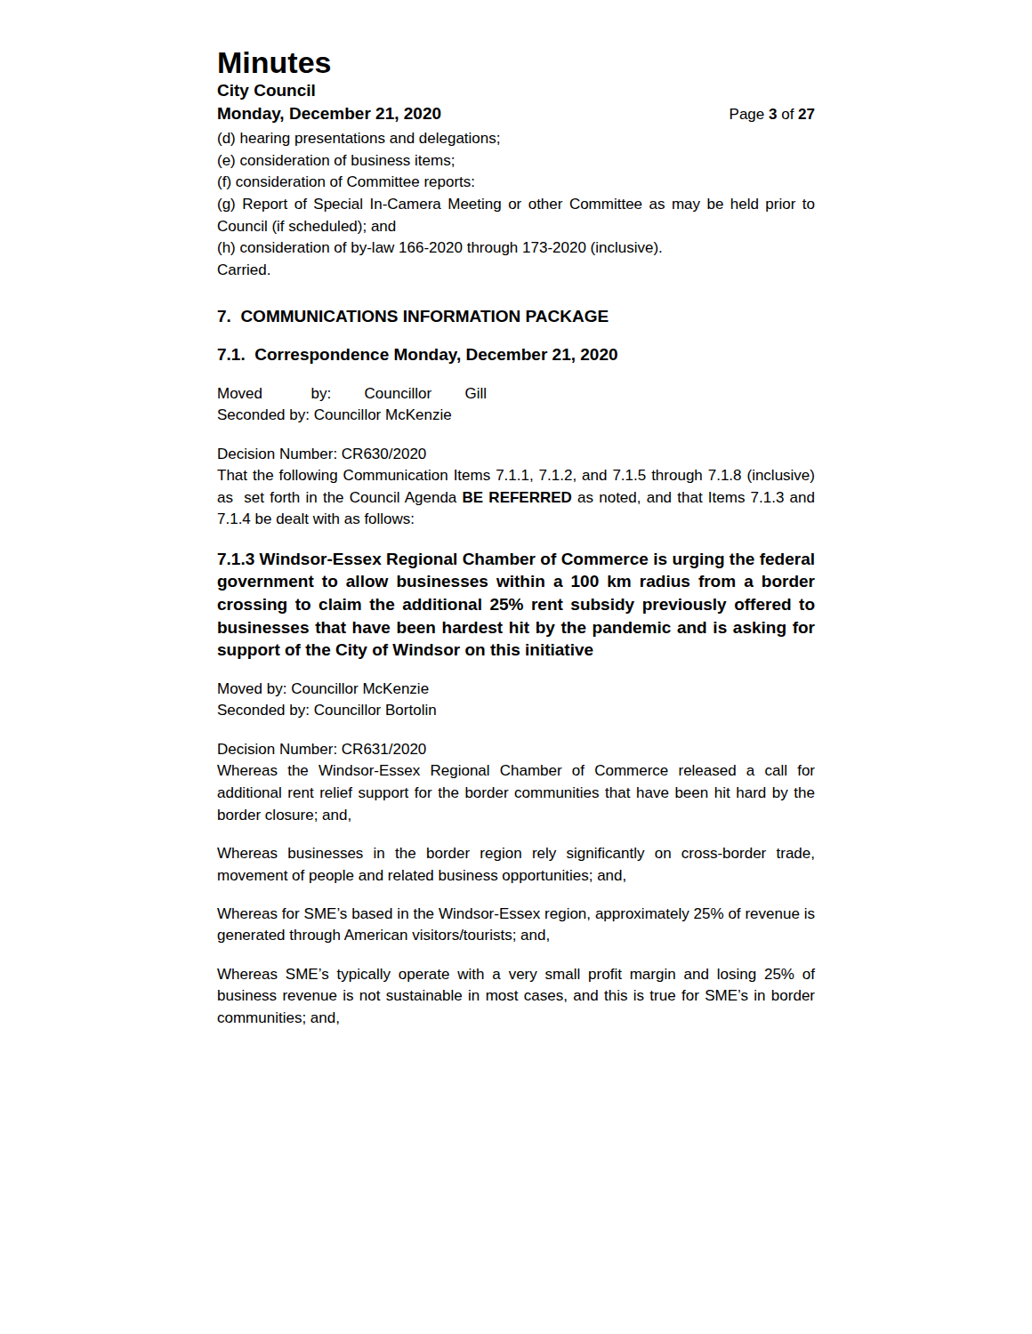Minutes
City Council
Monday, December 21, 2020 Page 3 of 27
(d) hearing presentations and delegations;
(e) consideration of business items;
(f) consideration of Committee reports:
(g) Report of Special In-Camera Meeting or other Committee as may be held prior to Council (if scheduled); and
(h) consideration of by-law 166-2020 through 173-2020 (inclusive).
Carried.
7. COMMUNICATIONS INFORMATION PACKAGE
7.1. Correspondence Monday, December 21, 2020
Moved by: Councillor Gill
Seconded by: Councillor McKenzie
Decision Number: CR630/2020
That the following Communication Items 7.1.1, 7.1.2, and 7.1.5 through 7.1.8 (inclusive) as set forth in the Council Agenda BE REFERRED as noted, and that Items 7.1.3 and 7.1.4 be dealt with as follows:
7.1.3 Windsor-Essex Regional Chamber of Commerce is urging the federal government to allow businesses within a 100 km radius from a border crossing to claim the additional 25% rent subsidy previously offered to businesses that have been hardest hit by the pandemic and is asking for support of the City of Windsor on this initiative
Moved by: Councillor McKenzie
Seconded by: Councillor Bortolin
Decision Number: CR631/2020
Whereas the Windsor-Essex Regional Chamber of Commerce released a call for additional rent relief support for the border communities that have been hit hard by the border closure; and,
Whereas businesses in the border region rely significantly on cross-border trade, movement of people and related business opportunities; and,
Whereas for SME’s based in the Windsor-Essex region, approximately 25% of revenue is generated through American visitors/tourists; and,
Whereas SME’s typically operate with a very small profit margin and losing 25% of business revenue is not sustainable in most cases, and this is true for SME’s in border communities; and,